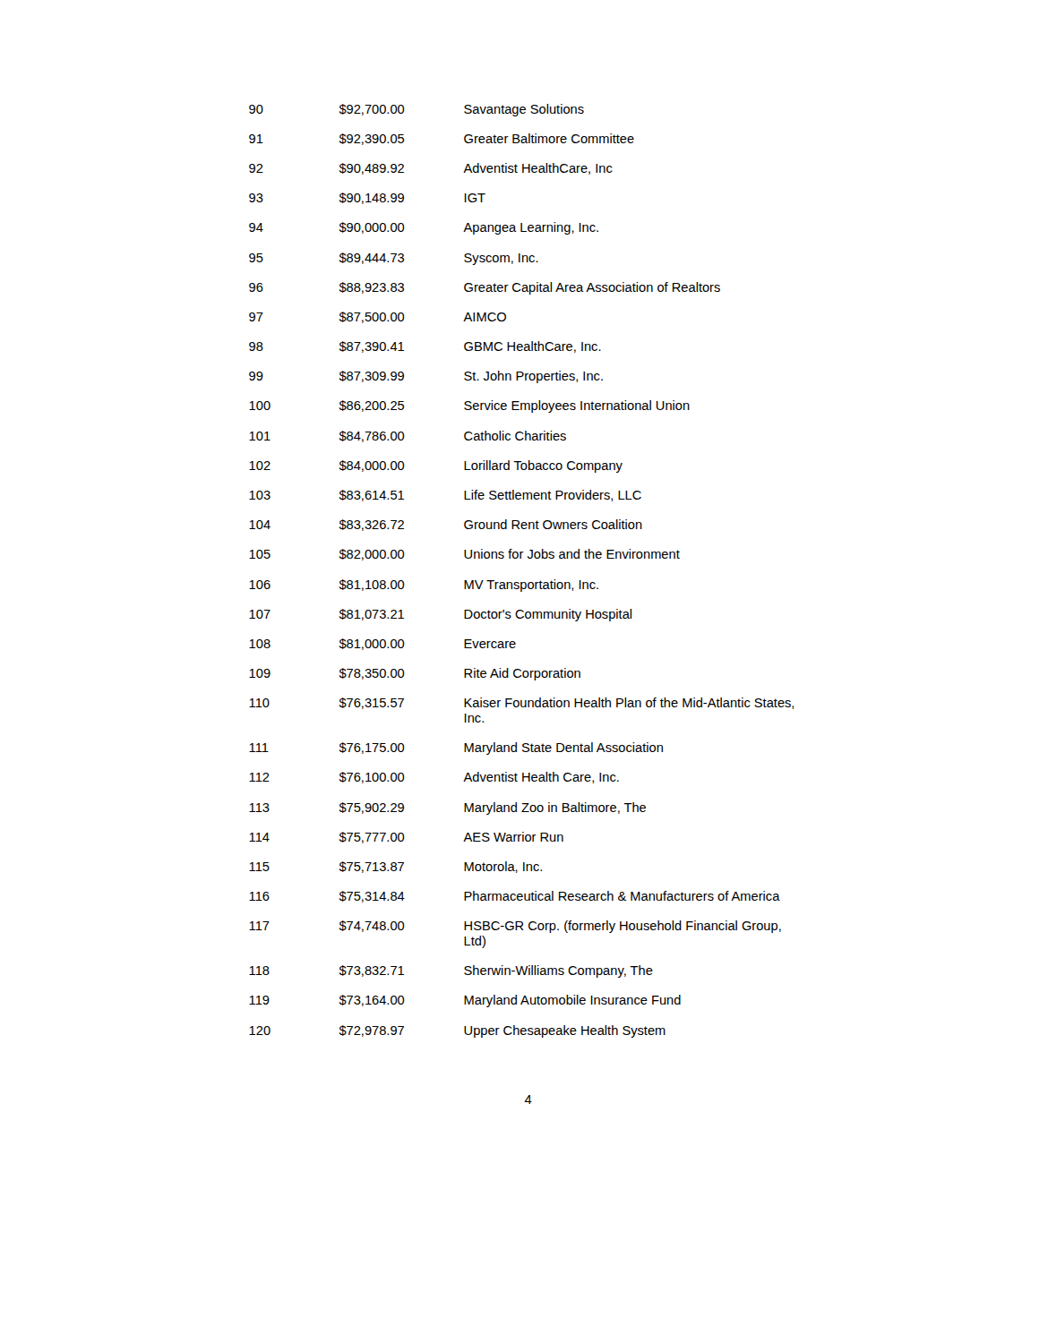| 90 | $92,700.00 | Savantage Solutions |
| 91 | $92,390.05 | Greater Baltimore Committee |
| 92 | $90,489.92 | Adventist HealthCare, Inc |
| 93 | $90,148.99 | IGT |
| 94 | $90,000.00 | Apangea Learning, Inc. |
| 95 | $89,444.73 | Syscom, Inc. |
| 96 | $88,923.83 | Greater Capital Area Association of Realtors |
| 97 | $87,500.00 | AIMCO |
| 98 | $87,390.41 | GBMC HealthCare, Inc. |
| 99 | $87,309.99 | St. John Properties, Inc. |
| 100 | $86,200.25 | Service Employees International Union |
| 101 | $84,786.00 | Catholic Charities |
| 102 | $84,000.00 | Lorillard Tobacco Company |
| 103 | $83,614.51 | Life Settlement Providers, LLC |
| 104 | $83,326.72 | Ground Rent Owners Coalition |
| 105 | $82,000.00 | Unions for Jobs and the Environment |
| 106 | $81,108.00 | MV Transportation, Inc. |
| 107 | $81,073.21 | Doctor's Community Hospital |
| 108 | $81,000.00 | Evercare |
| 109 | $78,350.00 | Rite Aid Corporation |
| 110 | $76,315.57 | Kaiser Foundation Health Plan of the Mid-Atlantic States, Inc. |
| 111 | $76,175.00 | Maryland State Dental Association |
| 112 | $76,100.00 | Adventist Health Care, Inc. |
| 113 | $75,902.29 | Maryland Zoo in Baltimore, The |
| 114 | $75,777.00 | AES Warrior Run |
| 115 | $75,713.87 | Motorola, Inc. |
| 116 | $75,314.84 | Pharmaceutical Research & Manufacturers of America |
| 117 | $74,748.00 | HSBC-GR Corp. (formerly Household Financial Group, Ltd) |
| 118 | $73,832.71 | Sherwin-Williams Company, The |
| 119 | $73,164.00 | Maryland Automobile Insurance Fund |
| 120 | $72,978.97 | Upper Chesapeake Health System |
4